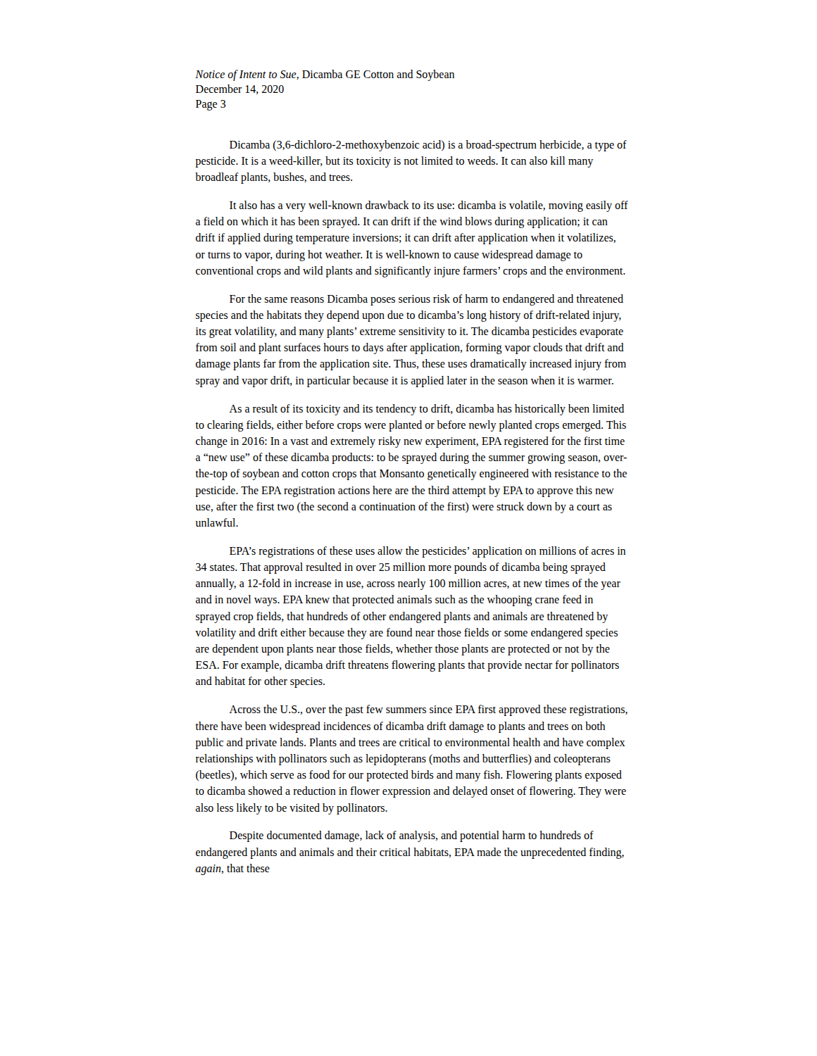Notice of Intent to Sue, Dicamba GE Cotton and Soybean
December 14, 2020
Page 3
Dicamba (3,6-dichloro-2-methoxybenzoic acid) is a broad-spectrum herbicide, a type of pesticide. It is a weed-killer, but its toxicity is not limited to weeds. It can also kill many broadleaf plants, bushes, and trees.
It also has a very well-known drawback to its use: dicamba is volatile, moving easily off a field on which it has been sprayed. It can drift if the wind blows during application; it can drift if applied during temperature inversions; it can drift after application when it volatilizes, or turns to vapor, during hot weather. It is well-known to cause widespread damage to conventional crops and wild plants and significantly injure farmers’ crops and the environment.
For the same reasons Dicamba poses serious risk of harm to endangered and threatened species and the habitats they depend upon due to dicamba’s long history of drift-related injury, its great volatility, and many plants’ extreme sensitivity to it. The dicamba pesticides evaporate from soil and plant surfaces hours to days after application, forming vapor clouds that drift and damage plants far from the application site. Thus, these uses dramatically increased injury from spray and vapor drift, in particular because it is applied later in the season when it is warmer.
As a result of its toxicity and its tendency to drift, dicamba has historically been limited to clearing fields, either before crops were planted or before newly planted crops emerged. This change in 2016: In a vast and extremely risky new experiment, EPA registered for the first time a “new use” of these dicamba products: to be sprayed during the summer growing season, over-the-top of soybean and cotton crops that Monsanto genetically engineered with resistance to the pesticide. The EPA registration actions here are the third attempt by EPA to approve this new use, after the first two (the second a continuation of the first) were struck down by a court as unlawful.
EPA’s registrations of these uses allow the pesticides’ application on millions of acres in 34 states. That approval resulted in over 25 million more pounds of dicamba being sprayed annually, a 12-fold in increase in use, across nearly 100 million acres, at new times of the year and in novel ways. EPA knew that protected animals such as the whooping crane feed in sprayed crop fields, that hundreds of other endangered plants and animals are threatened by volatility and drift either because they are found near those fields or some endangered species are dependent upon plants near those fields, whether those plants are protected or not by the ESA. For example, dicamba drift threatens flowering plants that provide nectar for pollinators and habitat for other species.
Across the U.S., over the past few summers since EPA first approved these registrations, there have been widespread incidences of dicamba drift damage to plants and trees on both public and private lands. Plants and trees are critical to environmental health and have complex relationships with pollinators such as lepidopterans (moths and butterflies) and coleopterans (beetles), which serve as food for our protected birds and many fish. Flowering plants exposed to dicamba showed a reduction in flower expression and delayed onset of flowering. They were also less likely to be visited by pollinators.
Despite documented damage, lack of analysis, and potential harm to hundreds of endangered plants and animals and their critical habitats, EPA made the unprecedented finding, again, that these